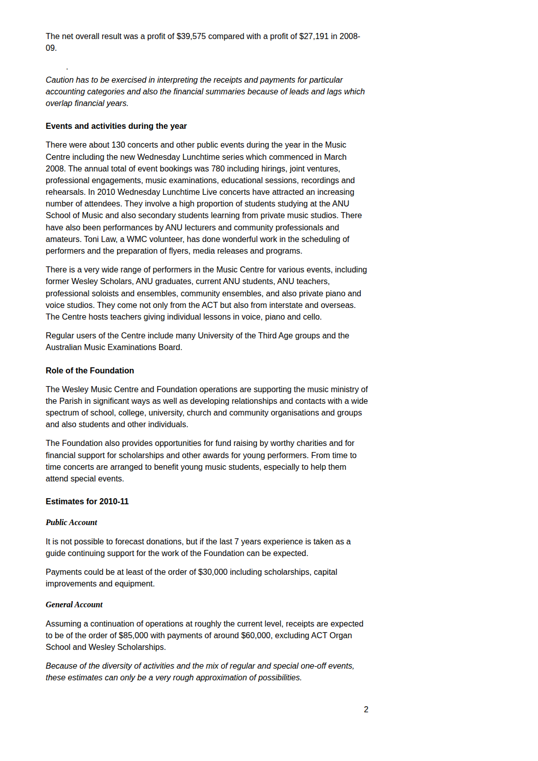The net overall result was a profit of $39,575 compared with a profit of $27,191 in 2008-09.
.
Caution has to be exercised in interpreting the receipts and payments for particular accounting categories and also the financial summaries because of leads and lags which overlap financial years.
Events and activities during the year
There were about 130 concerts and other public events during the year in the Music Centre including the new Wednesday Lunchtime series which commenced in March 2008. The annual total of event bookings was 780 including hirings, joint ventures, professional engagements, music examinations, educational sessions, recordings and rehearsals. In 2010 Wednesday Lunchtime Live concerts have attracted an increasing number of attendees. They involve a high proportion of students studying at the ANU School of Music and also secondary students learning from private music studios. There have also been performances by ANU lecturers and community professionals and amateurs. Toni Law, a WMC volunteer, has done wonderful work in the scheduling of performers and the preparation of flyers, media releases and programs.
There is a very wide range of performers in the Music Centre for various events, including former Wesley Scholars, ANU graduates, current ANU students, ANU teachers, professional soloists and ensembles, community ensembles, and also private piano and voice studios. They come not only from the ACT but also from interstate and overseas. The Centre hosts teachers giving individual lessons in voice, piano and cello.
Regular users of the Centre include many University of the Third Age groups and the Australian Music Examinations Board.
Role of the Foundation
The Wesley Music Centre and Foundation operations are supporting the music ministry of the Parish in significant ways as well as developing relationships and contacts with a wide spectrum of school, college, university, church and community organisations and groups and also students and other individuals.
The Foundation also provides opportunities for fund raising by worthy charities and for financial support for scholarships and other awards for young performers. From time to time concerts are arranged to benefit young music students, especially to help them attend special events.
Estimates for 2010-11
Public Account
It is not possible to forecast donations, but if the last 7 years experience is taken as a guide continuing support for the work of the Foundation can be expected.
Payments could be at least of the order of $30,000 including scholarships, capital improvements and equipment.
General Account
Assuming a continuation of operations at roughly the current level, receipts are expected to be of the order of $85,000 with payments of around $60,000, excluding ACT Organ School and Wesley Scholarships.
Because of the diversity of activities and the mix of regular and special one-off events, these estimates can only be a very rough approximation of possibilities.
2